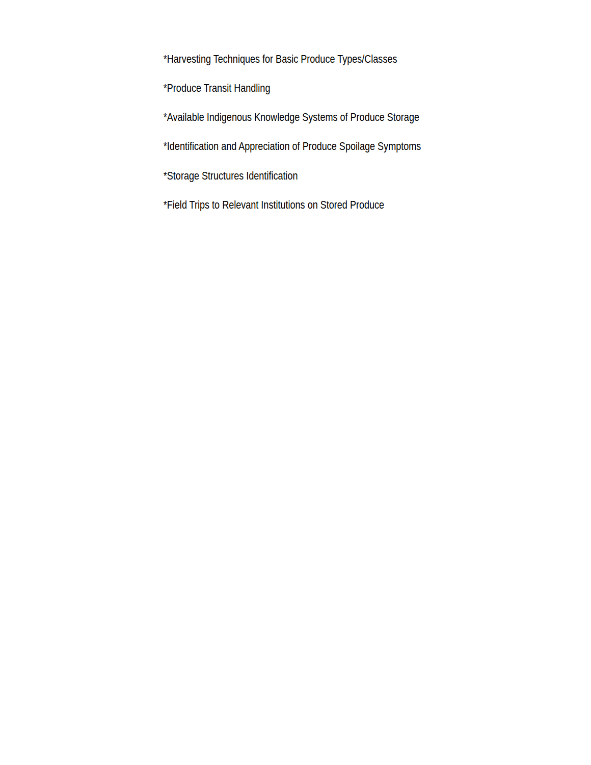Harvesting Techniques for Basic Produce Types/Classes
Produce Transit Handling
Available Indigenous Knowledge Systems of Produce Storage
Identification and Appreciation of Produce Spoilage Symptoms
Storage Structures Identification
Field Trips to Relevant Institutions on Stored Produce